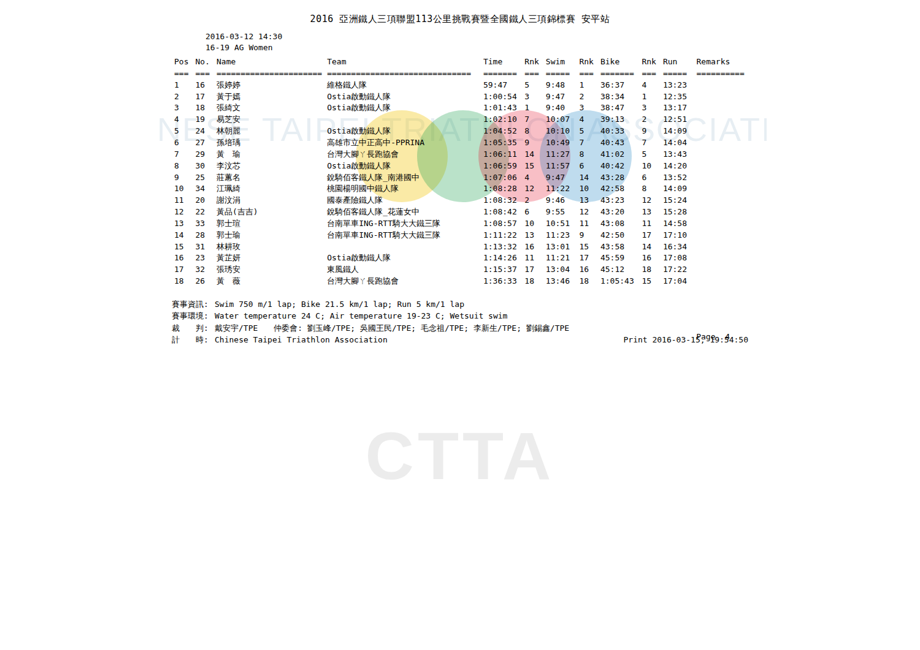CHINESE TAIPEI TRIATHLON ASSOCIATION
CTTA
2016 亞洲鐵人三項聯盟113公里挑戰賽暨全國鐵人三項錦標賽 安平站
2016-03-12 14:30
16-19 AG Women
| Pos | No. | Name | Team | Time | Rnk | Swim | Rnk | Bike | Rnk | Run | Remarks |
| --- | --- | --- | --- | --- | --- | --- | --- | --- | --- | --- | --- |
| === | === | ====================== | ============================== | ======= | === | ===== | === | ======= | === | ===== | ========== |
| 1 | 16 | 張婷婷 | 維格鐵人隊 | 59:47 | 5 | 9:48 | 1 | 36:37 | 4 | 13:23 | |
| 2 | 17 | 黃于嫣 | Ostia啟動鐵人隊 | 1:00:54 | 3 | 9:47 | 2 | 38:34 | 1 | 12:35 | |
| 3 | 18 | 張綺文 | Ostia啟動鐵人隊 | 1:01:43 | 1 | 9:40 | 3 | 38:47 | 3 | 13:17 | |
| 4 | 19 | 易芝安 | | 1:02:10 | 7 | 10:07 | 4 | 39:13 | 2 | 12:51 | |
| 5 | 24 | 林朝麗 | Ostia啟動鐵人隊 | 1:04:52 | 8 | 10:10 | 5 | 40:33 | 9 | 14:09 | |
| 6 | 27 | 孫培瑀 | 高雄市立中正高中-PPRINA | 1:05:35 | 9 | 10:49 | 7 | 40:43 | 7 | 14:04 | |
| 7 | 29 | 黃 瑜 | 台灣大腳ㄚ長跑協會 | 1:06:11 | 14 | 11:27 | 8 | 41:02 | 5 | 13:43 | |
| 8 | 30 | 李汶芯 | Ostia啟動鐵人隊 | 1:06:59 | 15 | 11:57 | 6 | 40:42 | 10 | 14:20 | |
| 9 | 25 | 莊蕙名 | 銳騎佰客鐵人隊_南港國中 | 1:07:06 | 4 | 9:47 | 14 | 43:28 | 6 | 13:52 | |
| 10 | 34 | 江珮綺 | 桃園楊明國中鐵人隊 | 1:08:28 | 12 | 11:22 | 10 | 42:58 | 8 | 14:09 | |
| 11 | 20 | 謝汶涓 | 國泰產險鐵人隊 | 1:08:32 | 2 | 9:46 | 13 | 43:23 | 12 | 15:24 | |
| 12 | 22 | 黃品(吉吉) | 銳騎佰客鐵人隊_花蓮女中 | 1:08:42 | 6 | 9:55 | 12 | 43:20 | 13 | 15:28 | |
| 13 | 33 | 郭士瑄 | 台南單車ING-RTT騎大大鐵三隊 | 1:08:57 | 10 | 10:51 | 11 | 43:08 | 11 | 14:58 | |
| 14 | 28 | 郭士瑜 | 台南單車ING-RTT騎大大鐵三隊 | 1:11:22 | 13 | 11:23 | 9 | 42:50 | 17 | 17:10 | |
| 15 | 31 | 林耕玫 | | 1:13:32 | 16 | 13:01 | 15 | 43:58 | 14 | 16:34 | |
| 16 | 23 | 黃芷妍 | Ostia啟動鐵人隊 | 1:14:26 | 11 | 11:21 | 17 | 45:59 | 16 | 17:08 | |
| 17 | 32 | 張琇安 | 東風鐵人 | 1:15:37 | 17 | 13:04 | 16 | 45:12 | 18 | 17:22 | |
| 18 | 26 | 黃 薇 | 台灣大腳ㄚ長跑協會 | 1:36:33 | 18 | 13:46 | 18 | 1:05:43 | 15 | 17:04 | |
賽事資訊: Swim 750 m/1 lap; Bike 21.5 km/1 lap; Run 5 km/1 lap 賽事環境: Water temperature 24 C; Air temperature 19-23 C; Wetsuit swim 裁　　判: 戴安宇/TPE　　仲委會: 劉玉峰/TPE; 吳國王民/TPE; 毛念祖/TPE; 李新生/TPE; 劉錫鑫/TPE 計　　時: Chinese Taipei Triathlon AssociationPrint 2016-03-15, 19:54:50
Page 4